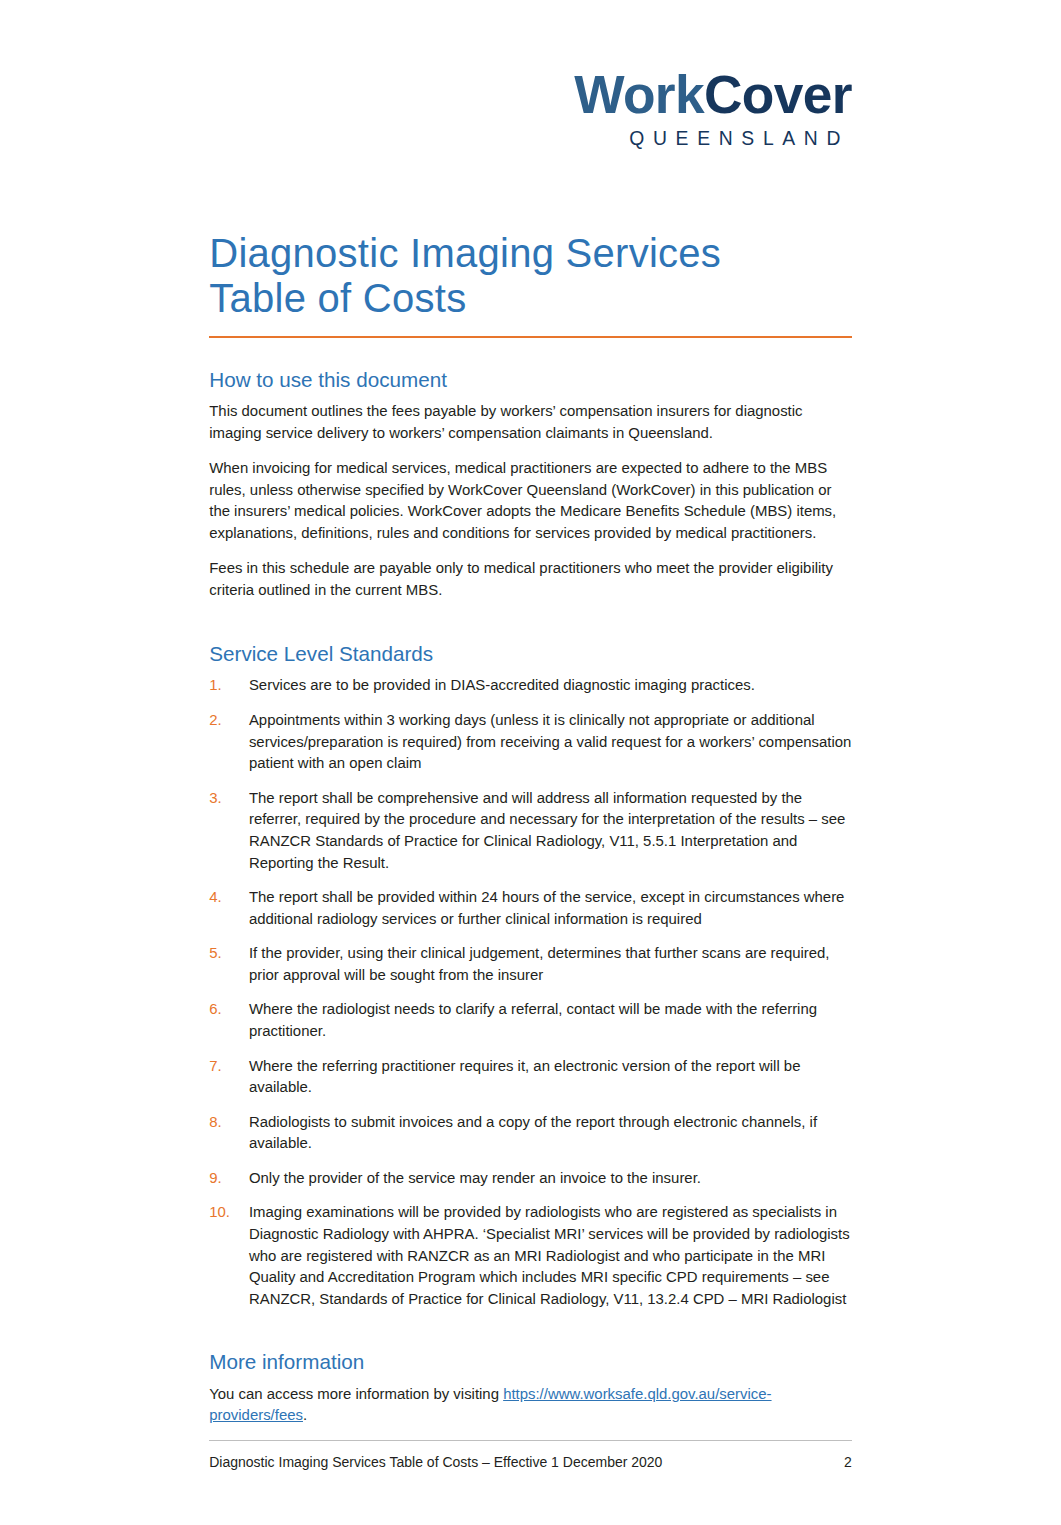Work Cover
QUEENSLAND
Diagnostic Imaging Services
Table of Costs
How to use this document
This document outlines the fees payable by workers’ compensation insurers for diagnostic imaging service delivery to workers’ compensation claimants in Queensland.
When invoicing for medical services, medical practitioners are expected to adhere to the MBS rules, unless otherwise specified by WorkCover Queensland (WorkCover) in this publication or the insurers’ medical policies. WorkCover adopts the Medicare Benefits Schedule (MBS) items, explanations, definitions, rules and conditions for services provided by medical practitioners.
Fees in this schedule are payable only to medical practitioners who meet the provider eligibility criteria outlined in the current MBS.
Service Level Standards
Services are to be provided in DIAS-accredited diagnostic imaging practices.
Appointments within 3 working days (unless it is clinically not appropriate or additional services/preparation is required) from receiving a valid request for a workers’ compensation patient with an open claim
The report shall be comprehensive and will address all information requested by the referrer, required by the procedure and necessary for the interpretation of the results – see RANZCR Standards of Practice for Clinical Radiology, V11, 5.5.1 Interpretation and Reporting the Result.
The report shall be provided within 24 hours of the service, except in circumstances where additional radiology services or further clinical information is required
If the provider, using their clinical judgement, determines that further scans are required, prior approval will be sought from the insurer
Where the radiologist needs to clarify a referral, contact will be made with the referring practitioner.
Where the referring practitioner requires it, an electronic version of the report will be available.
Radiologists to submit invoices and a copy of the report through electronic channels, if available.
Only the provider of the service may render an invoice to the insurer.
Imaging examinations will be provided by radiologists who are registered as specialists in Diagnostic Radiology with AHPRA. ‘Specialist MRI’ services will be provided by radiologists who are registered with RANZCR as an MRI Radiologist and who participate in the MRI Quality and Accreditation Program which includes MRI specific CPD requirements – see RANZCR, Standards of Practice for Clinical Radiology, V11, 13.2.4 CPD – MRI Radiologist
More information
You can access more information by visiting https://www.worksafe.qld.gov.au/service-providers/fees.
Diagnostic Imaging Services Table of Costs – Effective 1 December 2020 2